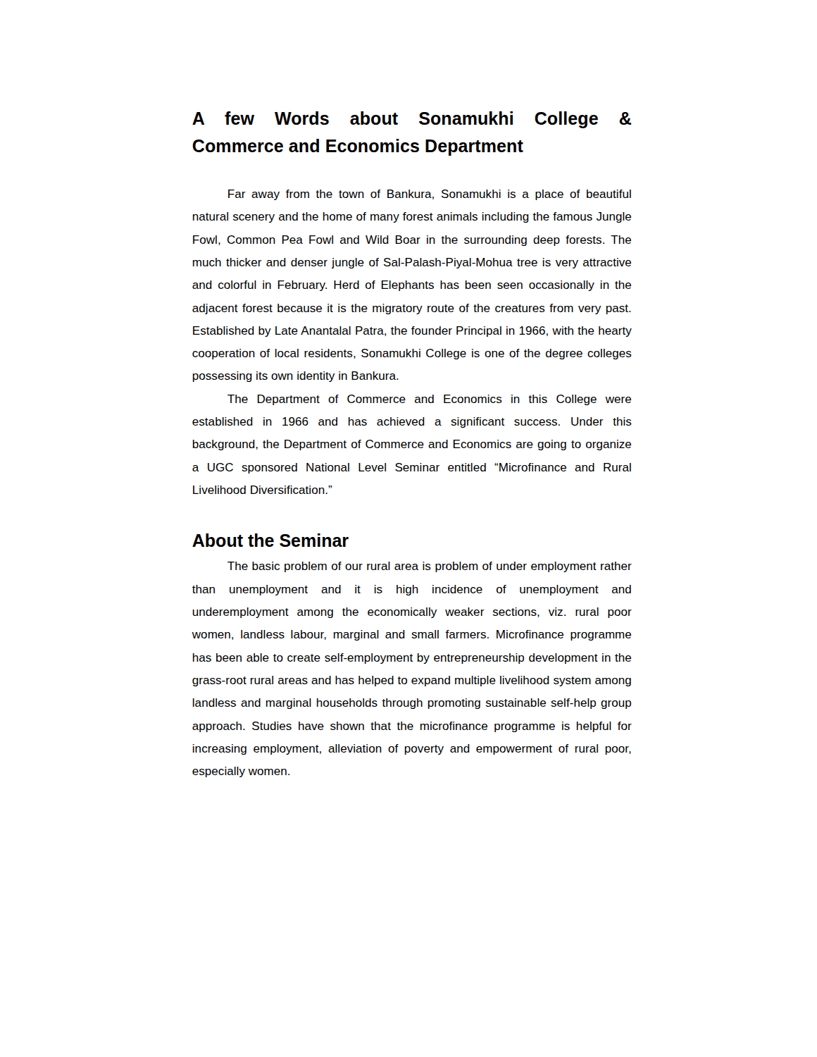A few Words about Sonamukhi College & Commerce and Economics Department
Far away from the town of Bankura, Sonamukhi is a place of beautiful natural scenery and the home of many forest animals including the famous Jungle Fowl, Common Pea Fowl and Wild Boar in the surrounding deep forests. The much thicker and denser jungle of Sal-Palash-Piyal-Mohua tree is very attractive and colorful in February. Herd of Elephants has been seen occasionally in the adjacent forest because it is the migratory route of the creatures from very past. Established by Late Anantalal Patra, the founder Principal in 1966, with the hearty cooperation of local residents, Sonamukhi College is one of the degree colleges possessing its own identity in Bankura.
The Department of Commerce and Economics in this College were established in 1966 and has achieved a significant success. Under this background, the Department of Commerce and Economics are going to organize a UGC sponsored National Level Seminar entitled “Microfinance and Rural Livelihood Diversification.”
About the Seminar
The basic problem of our rural area is problem of under employment rather than unemployment and it is high incidence of unemployment and underemployment among the economically weaker sections, viz. rural poor women, landless labour, marginal and small farmers. Microfinance programme has been able to create self-employment by entrepreneurship development in the grass-root rural areas and has helped to expand multiple livelihood system among landless and marginal households through promoting sustainable self-help group approach. Studies have shown that the microfinance programme is helpful for increasing employment, alleviation of poverty and empowerment of rural poor, especially women.